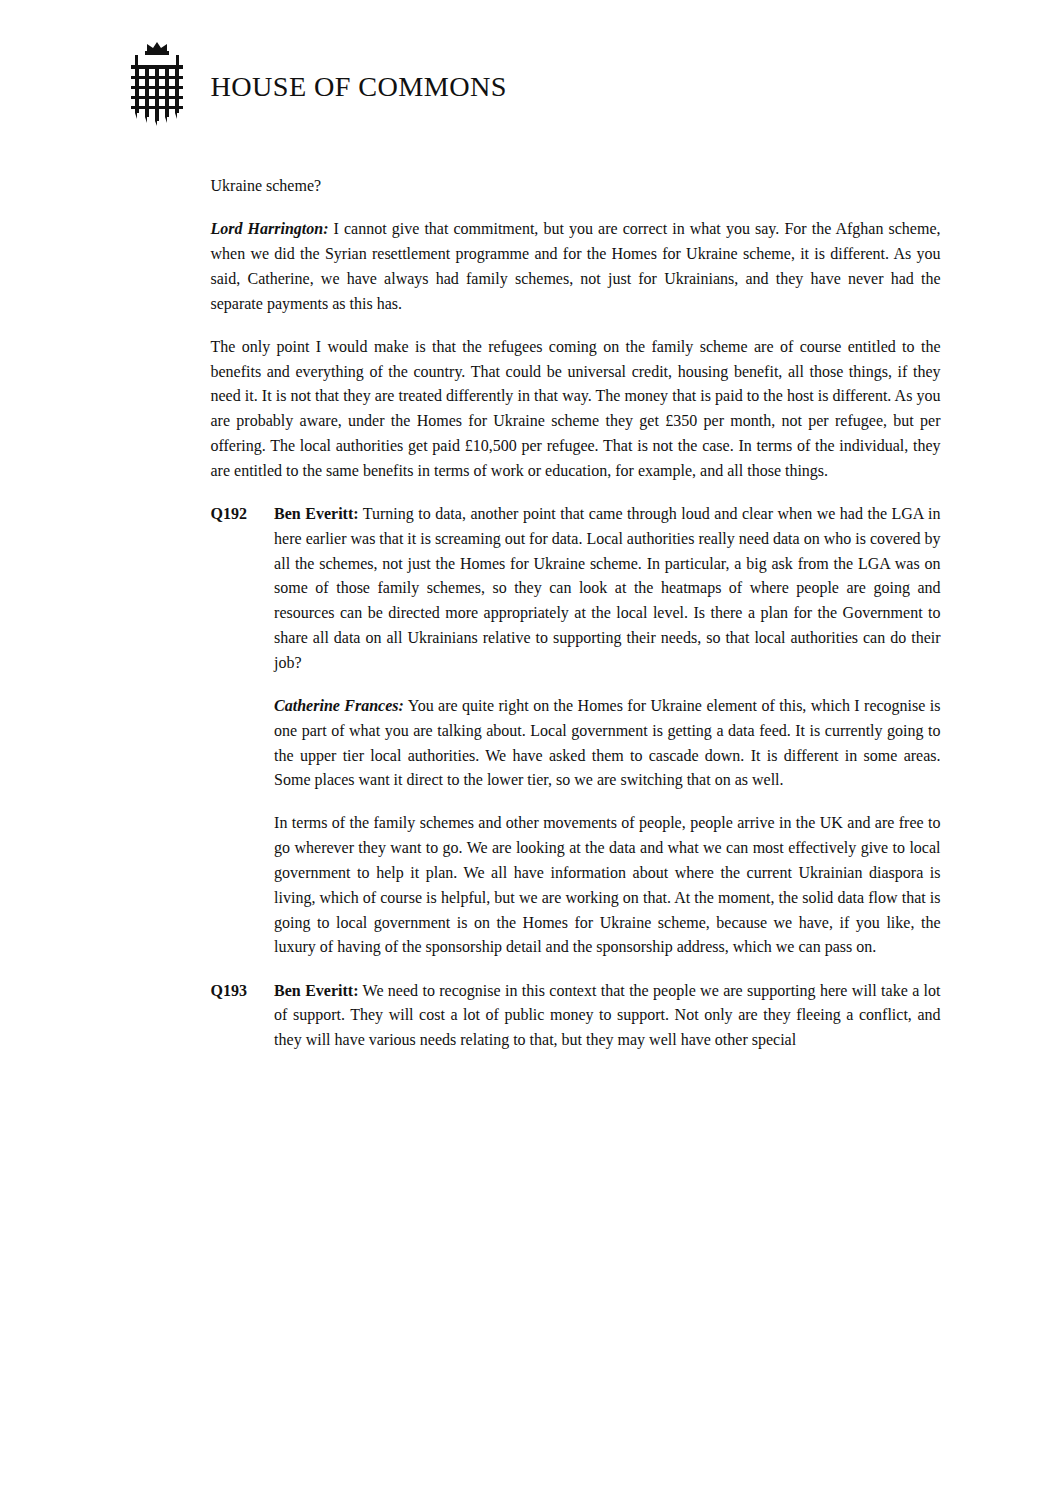House of Commons
Ukraine scheme?
Lord Harrington: I cannot give that commitment, but you are correct in what you say. For the Afghan scheme, when we did the Syrian resettlement programme and for the Homes for Ukraine scheme, it is different. As you said, Catherine, we have always had family schemes, not just for Ukrainians, and they have never had the separate payments as this has.
The only point I would make is that the refugees coming on the family scheme are of course entitled to the benefits and everything of the country. That could be universal credit, housing benefit, all those things, if they need it. It is not that they are treated differently in that way. The money that is paid to the host is different. As you are probably aware, under the Homes for Ukraine scheme they get £350 per month, not per refugee, but per offering. The local authorities get paid £10,500 per refugee. That is not the case. In terms of the individual, they are entitled to the same benefits in terms of work or education, for example, and all those things.
Q192
Ben Everitt: Turning to data, another point that came through loud and clear when we had the LGA in here earlier was that it is screaming out for data. Local authorities really need data on who is covered by all the schemes, not just the Homes for Ukraine scheme. In particular, a big ask from the LGA was on some of those family schemes, so they can look at the heatmaps of where people are going and resources can be directed more appropriately at the local level. Is there a plan for the Government to share all data on all Ukrainians relative to supporting their needs, so that local authorities can do their job?
Catherine Frances: You are quite right on the Homes for Ukraine element of this, which I recognise is one part of what you are talking about. Local government is getting a data feed. It is currently going to the upper tier local authorities. We have asked them to cascade down. It is different in some areas. Some places want it direct to the lower tier, so we are switching that on as well.
In terms of the family schemes and other movements of people, people arrive in the UK and are free to go wherever they want to go. We are looking at the data and what we can most effectively give to local government to help it plan. We all have information about where the current Ukrainian diaspora is living, which of course is helpful, but we are working on that. At the moment, the solid data flow that is going to local government is on the Homes for Ukraine scheme, because we have, if you like, the luxury of having of the sponsorship detail and the sponsorship address, which we can pass on.
Q193
Ben Everitt: We need to recognise in this context that the people we are supporting here will take a lot of support. They will cost a lot of public money to support. Not only are they fleeing a conflict, and they will have various needs relating to that, but they may well have other special